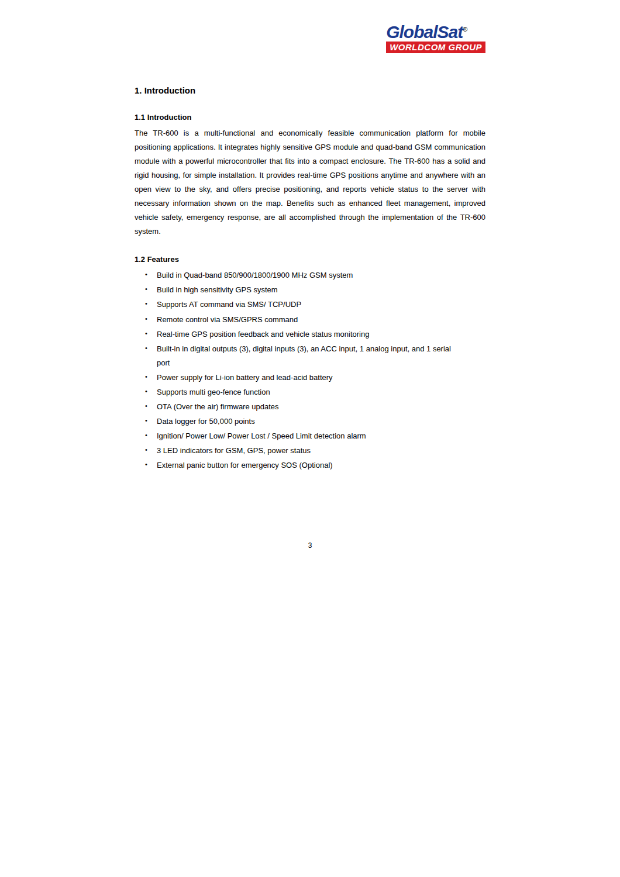Global Sat®
WORLDCOM GROUP
1. Introduction
1.1 Introduction
The TR-600 is a multi-functional and economically feasible communication platform for mobile positioning applications. It integrates highly sensitive GPS module and quad-band GSM communication module with a powerful microcontroller that fits into a compact enclosure. The TR-600 has a solid and rigid housing, for simple installation. It provides real-time GPS positions anytime and anywhere with an open view to the sky, and offers precise positioning, and reports vehicle status to the server with necessary information shown on the map. Benefits such as enhanced fleet management, improved vehicle safety, emergency response, are all accomplished through the implementation of the TR-600 system.
1.2 Features
Build in Quad-band 850/900/1800/1900 MHz GSM system
Build in high sensitivity GPS system
Supports AT command via SMS/ TCP/UDP
Remote control via SMS/GPRS command
Real-time GPS position feedback and vehicle status monitoring
Built-in in digital outputs (3), digital inputs (3), an ACC input, 1 analog input, and 1 serial port
Power supply for Li-ion battery and lead-acid battery
Supports multi geo-fence function
OTA (Over the air) firmware updates
Data logger for 50,000 points
Ignition/ Power Low/ Power Lost / Speed Limit detection alarm
3 LED indicators for GSM, GPS, power status
External panic button for emergency SOS (Optional)
3